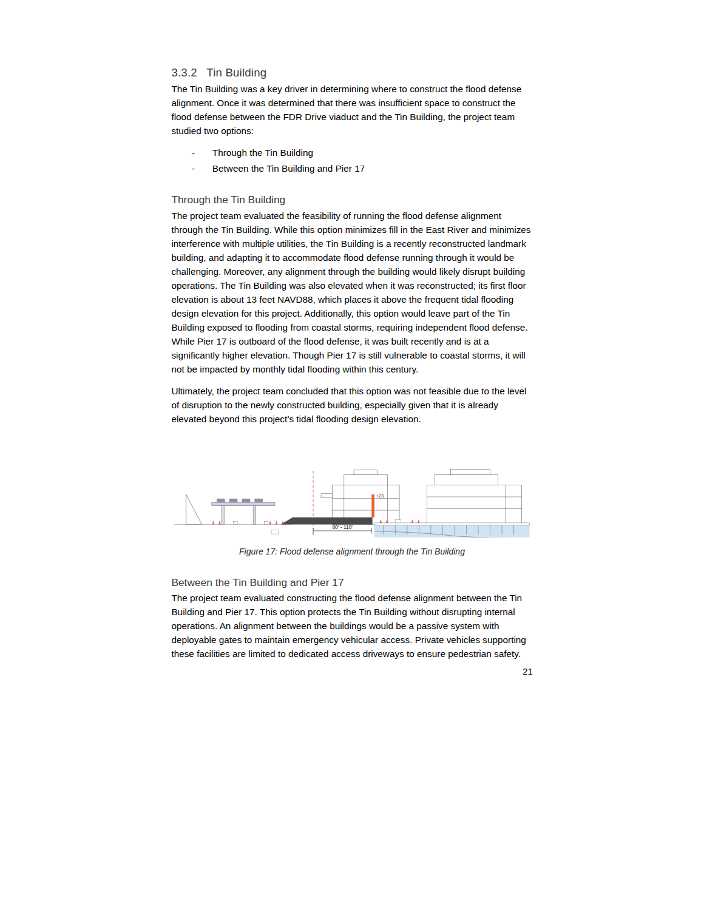3.3.2 Tin Building
The Tin Building was a key driver in determining where to construct the flood defense alignment. Once it was determined that there was insufficient space to construct the flood defense between the FDR Drive viaduct and the Tin Building, the project team studied two options:
Through the Tin Building
Between the Tin Building and Pier 17
Through the Tin Building
The project team evaluated the feasibility of running the flood defense alignment through the Tin Building. While this option minimizes fill in the East River and minimizes interference with multiple utilities, the Tin Building is a recently reconstructed landmark building, and adapting it to accommodate flood defense running through it would be challenging. Moreover, any alignment through the building would likely disrupt building operations. The Tin Building was also elevated when it was reconstructed; its first floor elevation is about 13 feet NAVD88, which places it above the frequent tidal flooding design elevation for this project. Additionally, this option would leave part of the Tin Building exposed to flooding from coastal storms, requiring independent flood defense. While Pier 17 is outboard of the flood defense, it was built recently and is at a significantly higher elevation. Though Pier 17 is still vulnerable to coastal storms, it will not be impacted by monthly tidal flooding within this century.
Ultimately, the project team concluded that this option was not feasible due to the level of disruption to the newly constructed building, especially given that it is already elevated beyond this project’s tidal flooding design elevation.
+23 80′ - 110′
Figure 17: Flood defense alignment through the Tin Building
Between the Tin Building and Pier 17
The project team evaluated constructing the flood defense alignment between the Tin Building and Pier 17. This option protects the Tin Building without disrupting internal operations. An alignment between the buildings would be a passive system with deployable gates to maintain emergency vehicular access. Private vehicles supporting these facilities are limited to dedicated access driveways to ensure pedestrian safety.
21